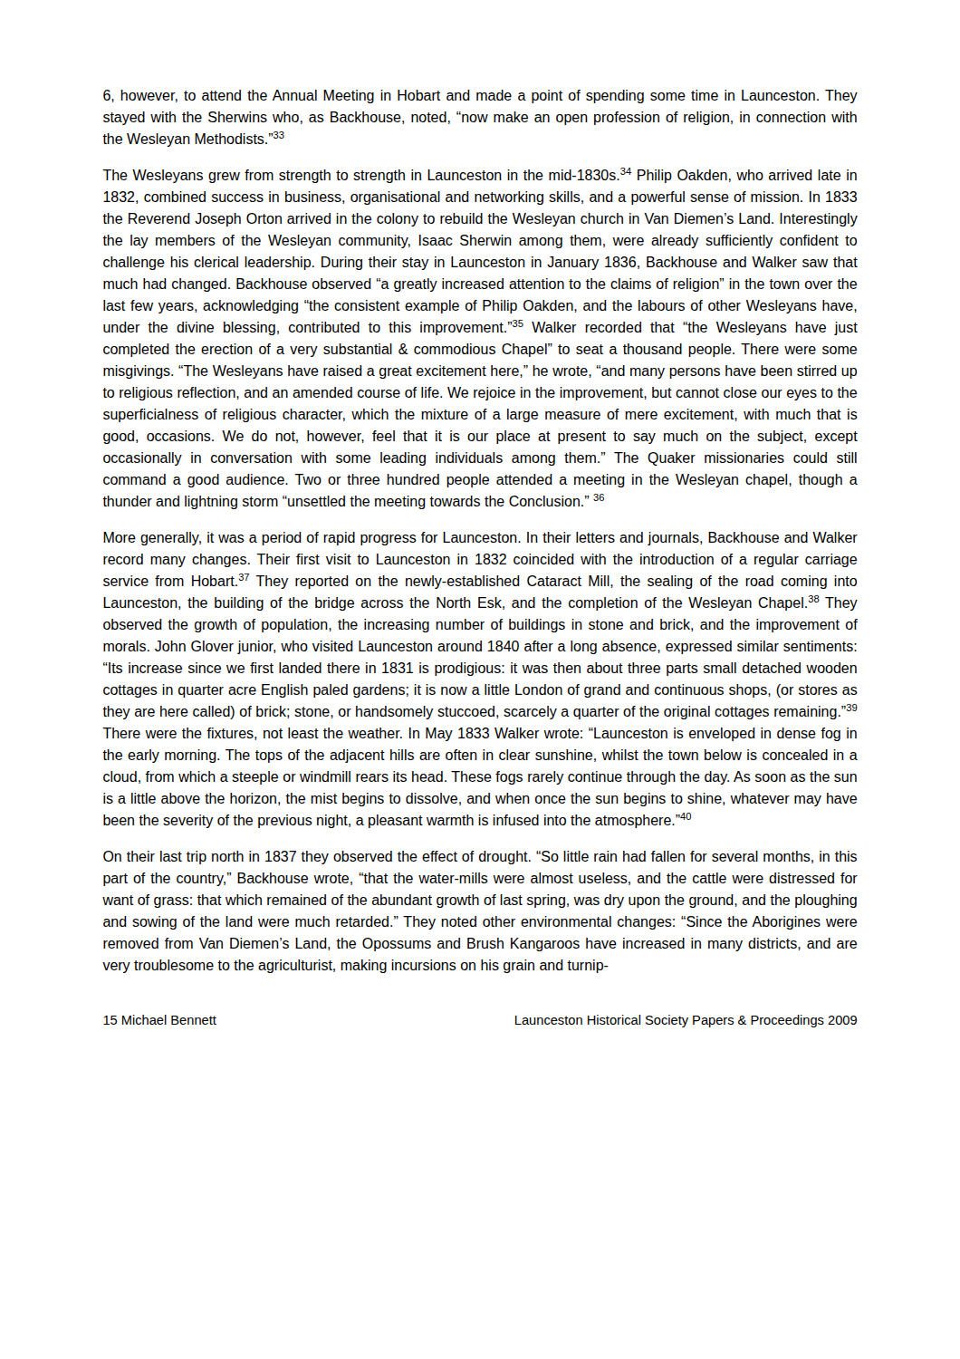6, however, to attend the Annual Meeting in Hobart and made a point of spending some time in Launceston. They stayed with the Sherwins who, as Backhouse, noted, “now make an open profession of religion, in connection with the Wesleyan Methodists.”33
The Wesleyans grew from strength to strength in Launceston in the mid-1830s.34 Philip Oakden, who arrived late in 1832, combined success in business, organisational and networking skills, and a powerful sense of mission. In 1833 the Reverend Joseph Orton arrived in the colony to rebuild the Wesleyan church in Van Diemen’s Land. Interestingly the lay members of the Wesleyan community, Isaac Sherwin among them, were already sufficiently confident to challenge his clerical leadership. During their stay in Launceston in January 1836, Backhouse and Walker saw that much had changed. Backhouse observed “a greatly increased attention to the claims of religion” in the town over the last few years, acknowledging “the consistent example of Philip Oakden, and the labours of other Wesleyans have, under the divine blessing, contributed to this improvement.”35 Walker recorded that “the Wesleyans have just completed the erection of a very substantial & commodious Chapel” to seat a thousand people. There were some misgivings. “The Wesleyans have raised a great excitement here,” he wrote, “and many persons have been stirred up to religious reflection, and an amended course of life. We rejoice in the improvement, but cannot close our eyes to the superficialness of religious character, which the mixture of a large measure of mere excitement, with much that is good, occasions. We do not, however, feel that it is our place at present to say much on the subject, except occasionally in conversation with some leading individuals among them.” The Quaker missionaries could still command a good audience. Two or three hundred people attended a meeting in the Wesleyan chapel, though a thunder and lightning storm “unsettled the meeting towards the Conclusion.” 36
More generally, it was a period of rapid progress for Launceston. In their letters and journals, Backhouse and Walker record many changes. Their first visit to Launceston in 1832 coincided with the introduction of a regular carriage service from Hobart.37 They reported on the newly-established Cataract Mill, the sealing of the road coming into Launceston, the building of the bridge across the North Esk, and the completion of the Wesleyan Chapel.38 They observed the growth of population, the increasing number of buildings in stone and brick, and the improvement of morals. John Glover junior, who visited Launceston around 1840 after a long absence, expressed similar sentiments: “Its increase since we first landed there in 1831 is prodigious: it was then about three parts small detached wooden cottages in quarter acre English paled gardens; it is now a little London of grand and continuous shops, (or stores as they are here called) of brick; stone, or handsomely stuccoed, scarcely a quarter of the original cottages remaining.”39 There were the fixtures, not least the weather. In May 1833 Walker wrote: “Launceston is enveloped in dense fog in the early morning. The tops of the adjacent hills are often in clear sunshine, whilst the town below is concealed in a cloud, from which a steeple or windmill rears its head. These fogs rarely continue through the day. As soon as the sun is a little above the horizon, the mist begins to dissolve, and when once the sun begins to shine, whatever may have been the severity of the previous night, a pleasant warmth is infused into the atmosphere.”40
On their last trip north in 1837 they observed the effect of drought. “So little rain had fallen for several months, in this part of the country,” Backhouse wrote, “that the water-mills were almost useless, and the cattle were distressed for want of grass: that which remained of the abundant growth of last spring, was dry upon the ground, and the ploughing and sowing of the land were much retarded.” They noted other environmental changes: “Since the Aborigines were removed from Van Diemen’s Land, the Opossums and Brush Kangaroos have increased in many districts, and are very troublesome to the agriculturist, making incursions on his grain and turnip-
15 Michael Bennett Launceston Historical Society Papers & Proceedings 2009